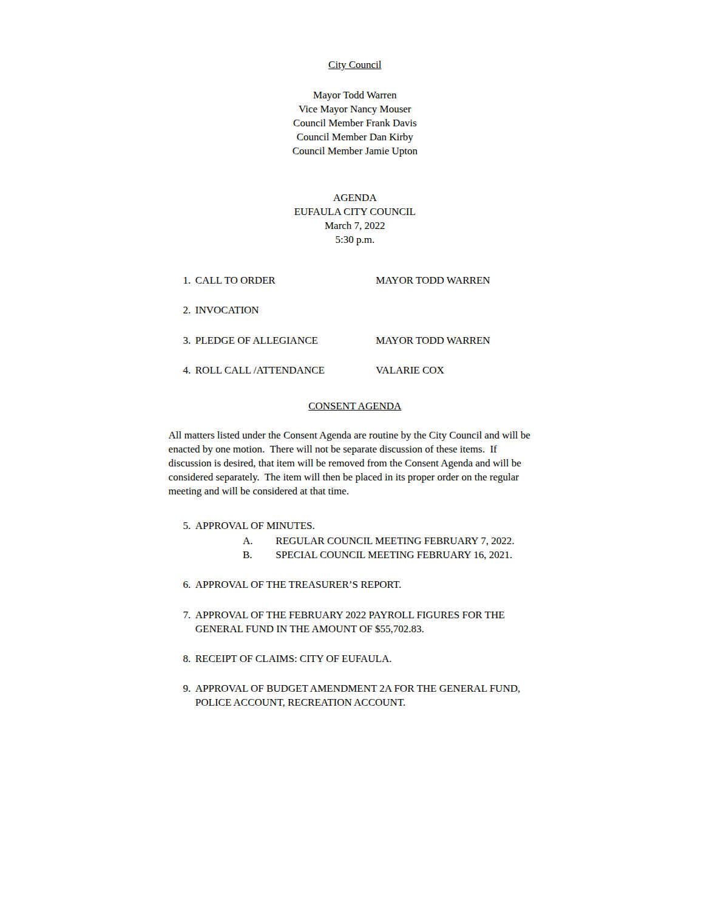City Council
Mayor Todd Warren
Vice Mayor Nancy Mouser
Council Member Frank Davis
Council Member Dan Kirby
Council Member Jamie Upton
AGENDA
EUFAULA CITY COUNCIL
March 7, 2022
5:30 p.m.
1.
CALL TO ORDER
MAYOR TODD WARREN
2.
INVOCATION
3.
PLEDGE OF ALLEGIANCE
MAYOR TODD WARREN
4.
ROLL CALL /ATTENDANCE
VALARIE COX
CONSENT AGENDA
All matters listed under the Consent Agenda are routine by the City Council and will be enacted by one motion. There will not be separate discussion of these items. If discussion is desired, that item will be removed from the Consent Agenda and will be considered separately. The item will then be placed in its proper order on the regular meeting and will be considered at that time.
5. APPROVAL OF MINUTES.
A. REGULAR COUNCIL MEETING FEBRUARY 7, 2022.
B. SPECIAL COUNCIL MEETING FEBRUARY 16, 2021.
6. APPROVAL OF THE TREASURER’S REPORT.
7. APPROVAL OF THE FEBRUARY 2022 PAYROLL FIGURES FOR THE GENERAL FUND IN THE AMOUNT OF $55,702.83.
8. RECEIPT OF CLAIMS: CITY OF EUFAULA.
9. APPROVAL OF BUDGET AMENDMENT 2A FOR THE GENERAL FUND, POLICE ACCOUNT, RECREATION ACCOUNT.